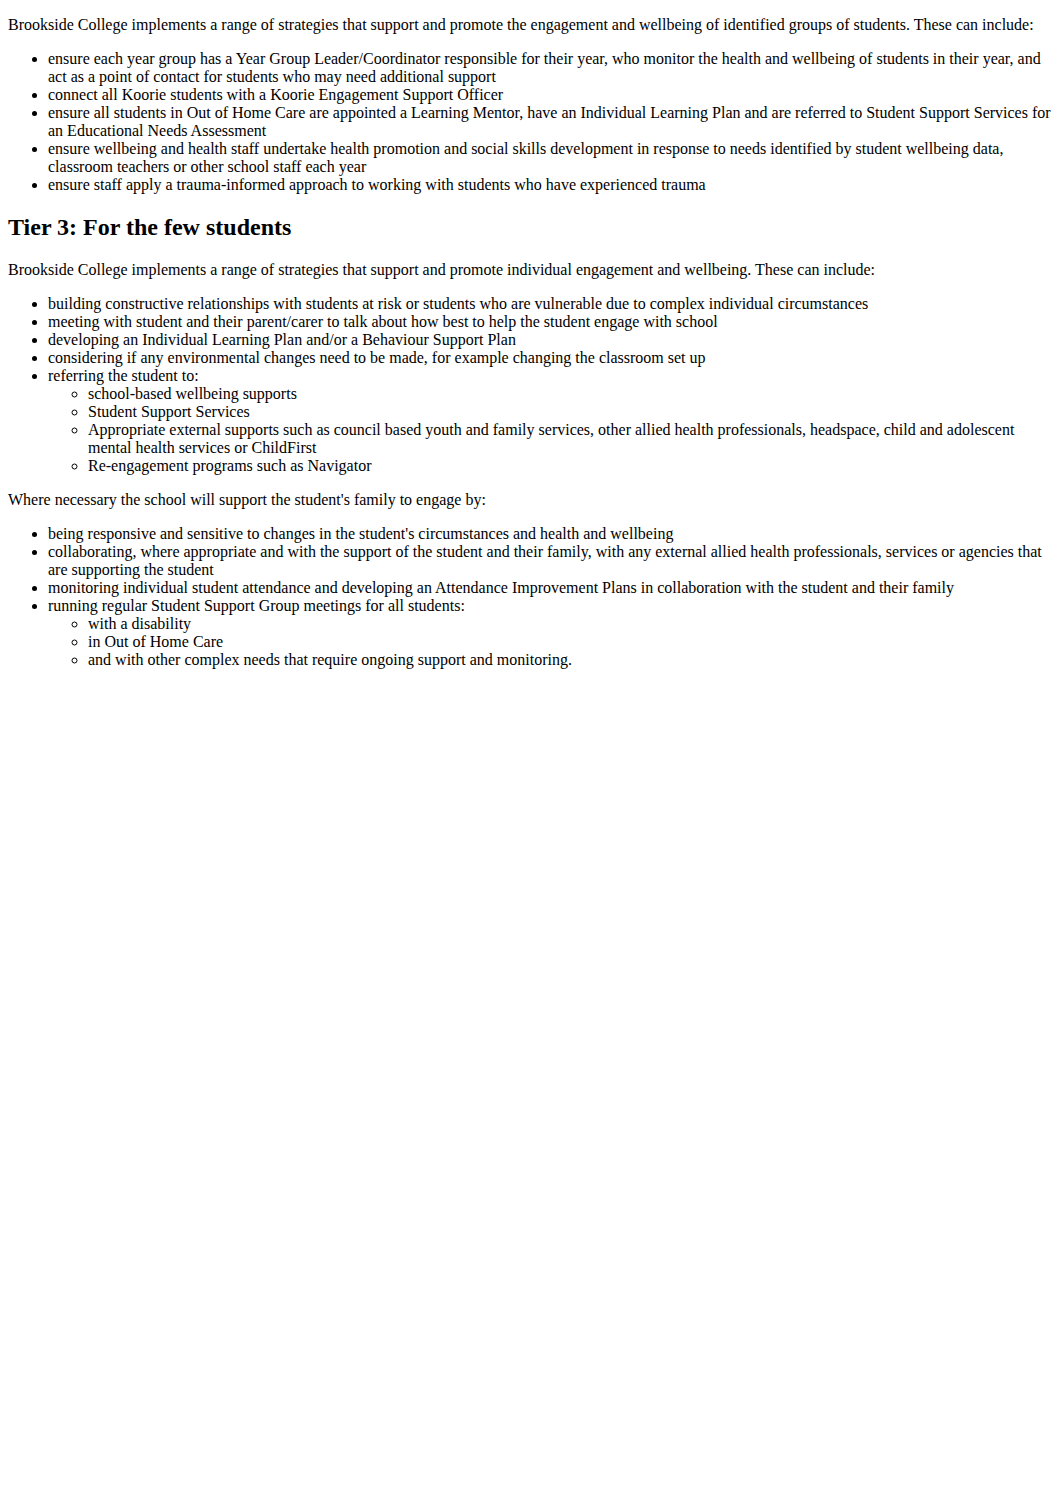Brookside College implements a range of strategies that support and promote the engagement and wellbeing of identified groups of students. These can include:
ensure each year group has a Year Group Leader/Coordinator responsible for their year, who monitor the health and wellbeing of students in their year, and act as a point of contact for students who may need additional support
connect all Koorie students with a Koorie Engagement Support Officer
ensure all students in Out of Home Care are appointed a Learning Mentor, have an Individual Learning Plan and are referred to Student Support Services for an Educational Needs Assessment
ensure wellbeing and health staff undertake health promotion and social skills development in response to needs identified by student wellbeing data, classroom teachers or other school staff each year
ensure staff apply a trauma-informed approach to working with students who have experienced trauma
Tier 3: For the few students
Brookside College implements a range of strategies that support and promote individual engagement and wellbeing. These can include:
building constructive relationships with students at risk or students who are vulnerable due to complex individual circumstances
meeting with student and their parent/carer to talk about how best to help the student engage with school
developing an Individual Learning Plan and/or a Behaviour Support Plan
considering if any environmental changes need to be made, for example changing the classroom set up
referring the student to:
school-based wellbeing supports
Student Support Services
Appropriate external supports such as council based youth and family services, other allied health professionals, headspace, child and adolescent mental health services or ChildFirst
Re-engagement programs such as Navigator
Where necessary the school will support the student's family to engage by:
being responsive and sensitive to changes in the student's circumstances and health and wellbeing
collaborating, where appropriate and with the support of the student and their family, with any external allied health professionals, services or agencies that are supporting the student
monitoring individual student attendance and developing an Attendance Improvement Plans in collaboration with the student and their family
running regular Student Support Group meetings for all students:
with a disability
in Out of Home Care
and with other complex needs that require ongoing support and monitoring.